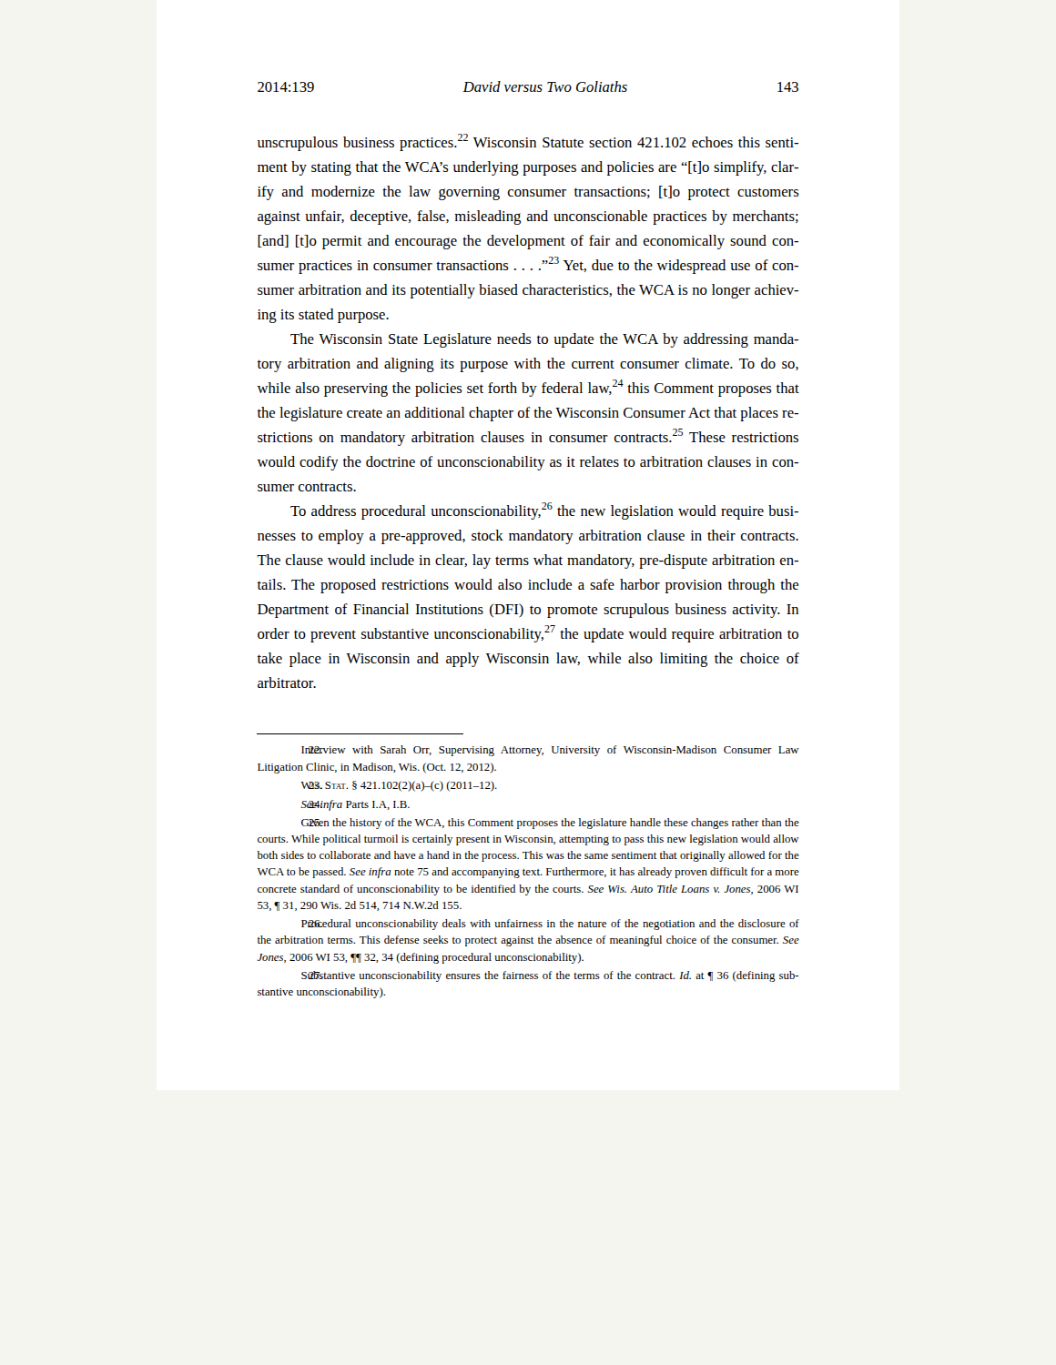2014:139 David versus Two Goliaths 143
unscrupulous business practices.22 Wisconsin Statute section 421.102 echoes this sentiment by stating that the WCA’s underlying purposes and policies are “[t]o simplify, clarify and modernize the law governing consumer transactions; [t]o protect customers against unfair, deceptive, false, misleading and unconscionable practices by merchants; [and] [t]o permit and encourage the development of fair and economically sound consumer practices in consumer transactions . . . .”23 Yet, due to the widespread use of consumer arbitration and its potentially biased characteristics, the WCA is no longer achieving its stated purpose.
The Wisconsin State Legislature needs to update the WCA by addressing mandatory arbitration and aligning its purpose with the current consumer climate. To do so, while also preserving the policies set forth by federal law,24 this Comment proposes that the legislature create an additional chapter of the Wisconsin Consumer Act that places restrictions on mandatory arbitration clauses in consumer contracts.25 These restrictions would codify the doctrine of unconscionability as it relates to arbitration clauses in consumer contracts.
To address procedural unconscionability,26 the new legislation would require businesses to employ a pre-approved, stock mandatory arbitration clause in their contracts. The clause would include in clear, lay terms what mandatory, pre-dispute arbitration entails. The proposed restrictions would also include a safe harbor provision through the Department of Financial Institutions (DFI) to promote scrupulous business activity. In order to prevent substantive unconscionability,27 the update would require arbitration to take place in Wisconsin and apply Wisconsin law, while also limiting the choice of arbitrator.
22. Interview with Sarah Orr, Supervising Attorney, University of Wisconsin-Madison Consumer Law Litigation Clinic, in Madison, Wis. (Oct. 12, 2012).
23. Wis. Stat. § 421.102(2)(a)–(c) (2011–12).
24. See infra Parts I.A, I.B.
25. Given the history of the WCA, this Comment proposes the legislature handle these changes rather than the courts. While political turmoil is certainly present in Wisconsin, attempting to pass this new legislation would allow both sides to collaborate and have a hand in the process. This was the same sentiment that originally allowed for the WCA to be passed. See infra note 75 and accompanying text. Furthermore, it has already proven difficult for a more concrete standard of unconscionability to be identified by the courts. See Wis. Auto Title Loans v. Jones, 2006 WI 53, ¶ 31, 290 Wis. 2d 514, 714 N.W.2d 155.
26. Procedural unconscionability deals with unfairness in the nature of the negotiation and the disclosure of the arbitration terms. This defense seeks to protect against the absence of meaningful choice of the consumer. See Jones, 2006 WI 53, ¶¶ 32, 34 (defining procedural unconscionability).
27. Substantive unconscionability ensures the fairness of the terms of the contract. Id. at ¶ 36 (defining substantive unconscionability).